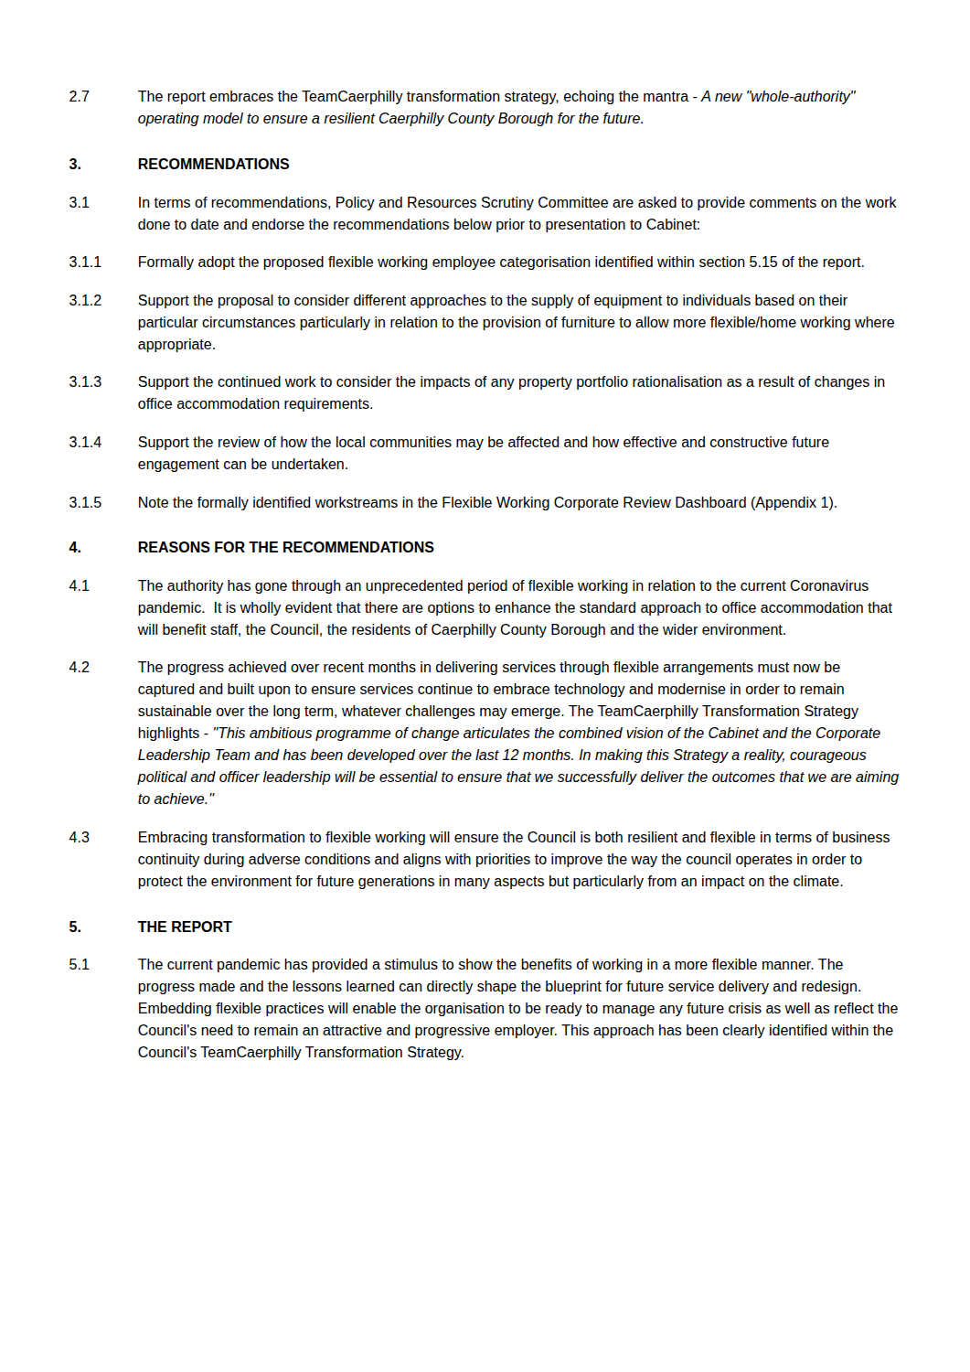2.7
The report embraces the TeamCaerphilly transformation strategy, echoing the mantra - A new "whole-authority" operating model to ensure a resilient Caerphilly County Borough for the future.
3. RECOMMENDATIONS
3.1
In terms of recommendations, Policy and Resources Scrutiny Committee are asked to provide comments on the work done to date and endorse the recommendations below prior to presentation to Cabinet:
3.1.1
Formally adopt the proposed flexible working employee categorisation identified within section 5.15 of the report.
3.1.2
Support the proposal to consider different approaches to the supply of equipment to individuals based on their particular circumstances particularly in relation to the provision of furniture to allow more flexible/home working where appropriate.
3.1.3
Support the continued work to consider the impacts of any property portfolio rationalisation as a result of changes in office accommodation requirements.
3.1.4
Support the review of how the local communities may be affected and how effective and constructive future engagement can be undertaken.
3.1.5
Note the formally identified workstreams in the Flexible Working Corporate Review Dashboard (Appendix 1).
4. REASONS FOR THE RECOMMENDATIONS
4.1
The authority has gone through an unprecedented period of flexible working in relation to the current Coronavirus pandemic. It is wholly evident that there are options to enhance the standard approach to office accommodation that will benefit staff, the Council, the residents of Caerphilly County Borough and the wider environment.
4.2
The progress achieved over recent months in delivering services through flexible arrangements must now be captured and built upon to ensure services continue to embrace technology and modernise in order to remain sustainable over the long term, whatever challenges may emerge. The TeamCaerphilly Transformation Strategy highlights - "This ambitious programme of change articulates the combined vision of the Cabinet and the Corporate Leadership Team and has been developed over the last 12 months. In making this Strategy a reality, courageous political and officer leadership will be essential to ensure that we successfully deliver the outcomes that we are aiming to achieve."
4.3
Embracing transformation to flexible working will ensure the Council is both resilient and flexible in terms of business continuity during adverse conditions and aligns with priorities to improve the way the council operates in order to protect the environment for future generations in many aspects but particularly from an impact on the climate.
5. THE REPORT
5.1
The current pandemic has provided a stimulus to show the benefits of working in a more flexible manner. The progress made and the lessons learned can directly shape the blueprint for future service delivery and redesign. Embedding flexible practices will enable the organisation to be ready to manage any future crisis as well as reflect the Council's need to remain an attractive and progressive employer. This approach has been clearly identified within the Council's TeamCaerphilly Transformation Strategy.